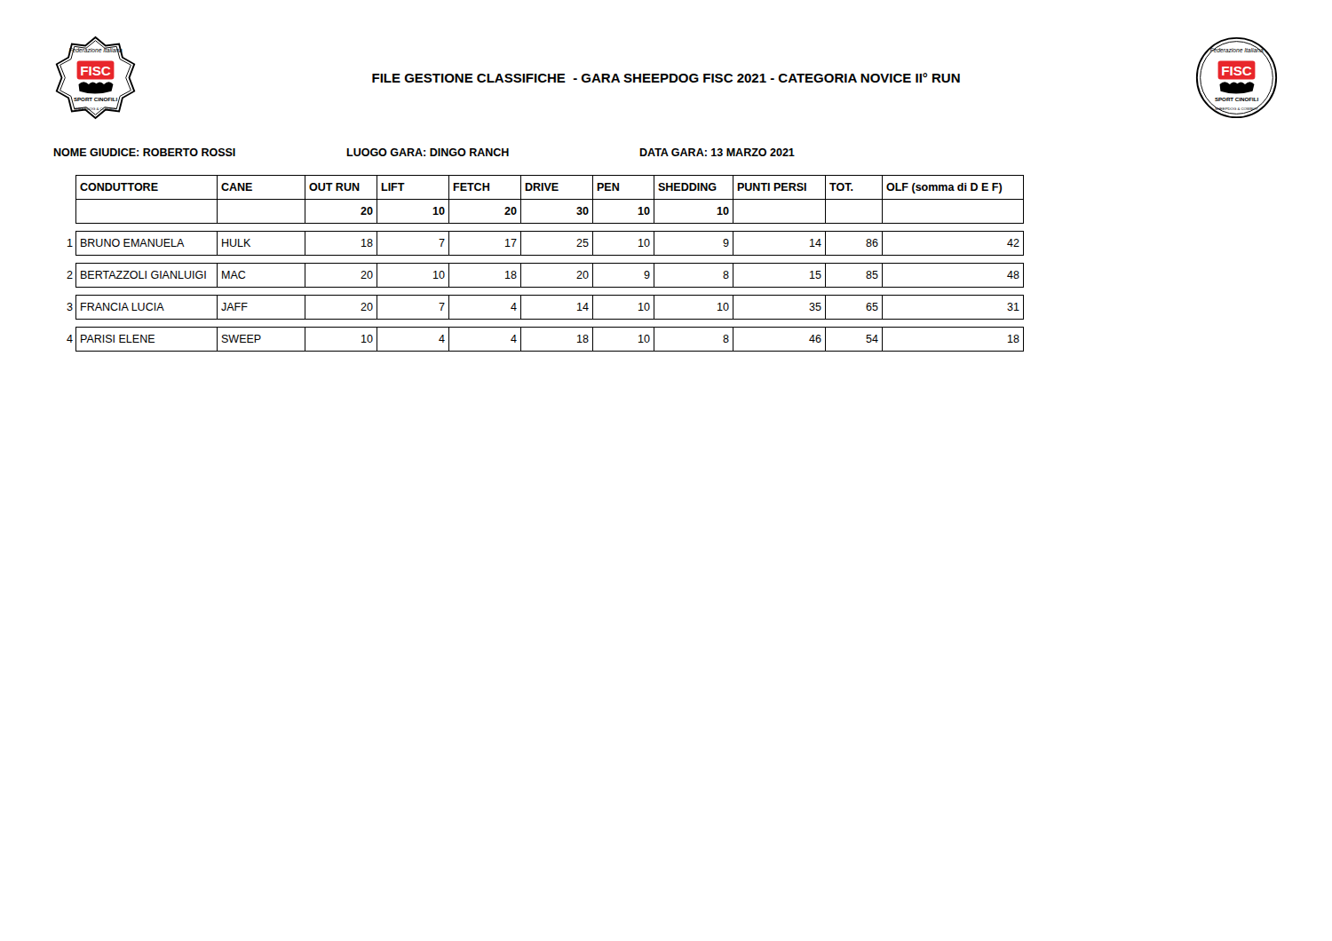Federazione Italiana FISC SPORT CINOFILI SHEEPDOG & COWBOY
FILE GESTIONE CLASSIFICHE - GARA SHEEPDOG FISC 2021 - CATEGORIA NOVICE II° RUN
Federazione Italiana FISC SPORT CINOFILI SHEEPDOG & COWBOY
NOME GIUDICE: ROBERTO ROSSI
LUOGO GARA: DINGO RANCH
DATA GARA: 13 MARZO 2021
| | CONDUTTORE | CANE | OUT RUN | LIFT | FETCH | DRIVE | PEN | SHEDDING | PUNTI PERSI | TOT. | OLF (somma di D E F) |
| --- | --- | --- | --- | --- | --- | --- | --- | --- | --- | --- | --- |
| | | | 20 | 10 | 20 | 30 | 10 | 10 | | | |
| 1 | BRUNO EMANUELA | HULK | 18 | 7 | 17 | 25 | 10 | 9 | 14 | 86 | 42 |
| 2 | BERTAZZOLI GIANLUIGI | MAC | 20 | 10 | 18 | 20 | 9 | 8 | 15 | 85 | 48 |
| 3 | FRANCIA LUCIA | JAFF | 20 | 7 | 4 | 14 | 10 | 10 | 35 | 65 | 31 |
| 4 | PARISI ELENE | SWEEP | 10 | 4 | 4 | 18 | 10 | 8 | 46 | 54 | 18 |